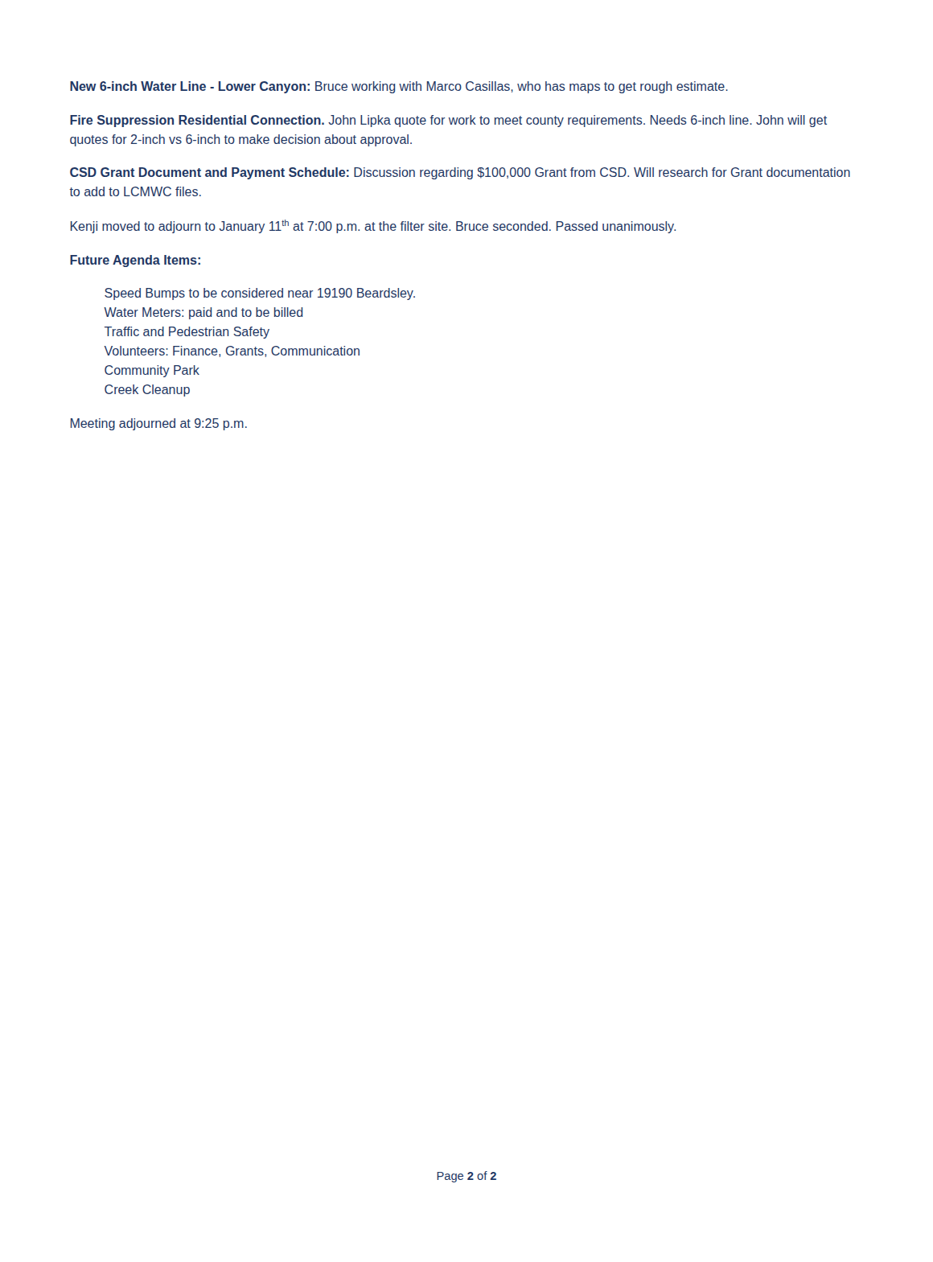New 6-inch Water Line - Lower Canyon: Bruce working with Marco Casillas, who has maps to get rough estimate.
Fire Suppression Residential Connection. John Lipka quote for work to meet county requirements. Needs 6-inch line. John will get quotes for 2-inch vs 6-inch to make decision about approval.
CSD Grant Document and Payment Schedule: Discussion regarding $100,000 Grant from CSD. Will research for Grant documentation to add to LCMWC files.
Kenji moved to adjourn to January 11th at 7:00 p.m. at the filter site. Bruce seconded. Passed unanimously.
Future Agenda Items:
Speed Bumps to be considered near 19190 Beardsley.
Water Meters: paid and to be billed
Traffic and Pedestrian Safety
Volunteers: Finance, Grants, Communication
Community Park
Creek Cleanup
Meeting adjourned at 9:25 p.m.
Page 2 of 2